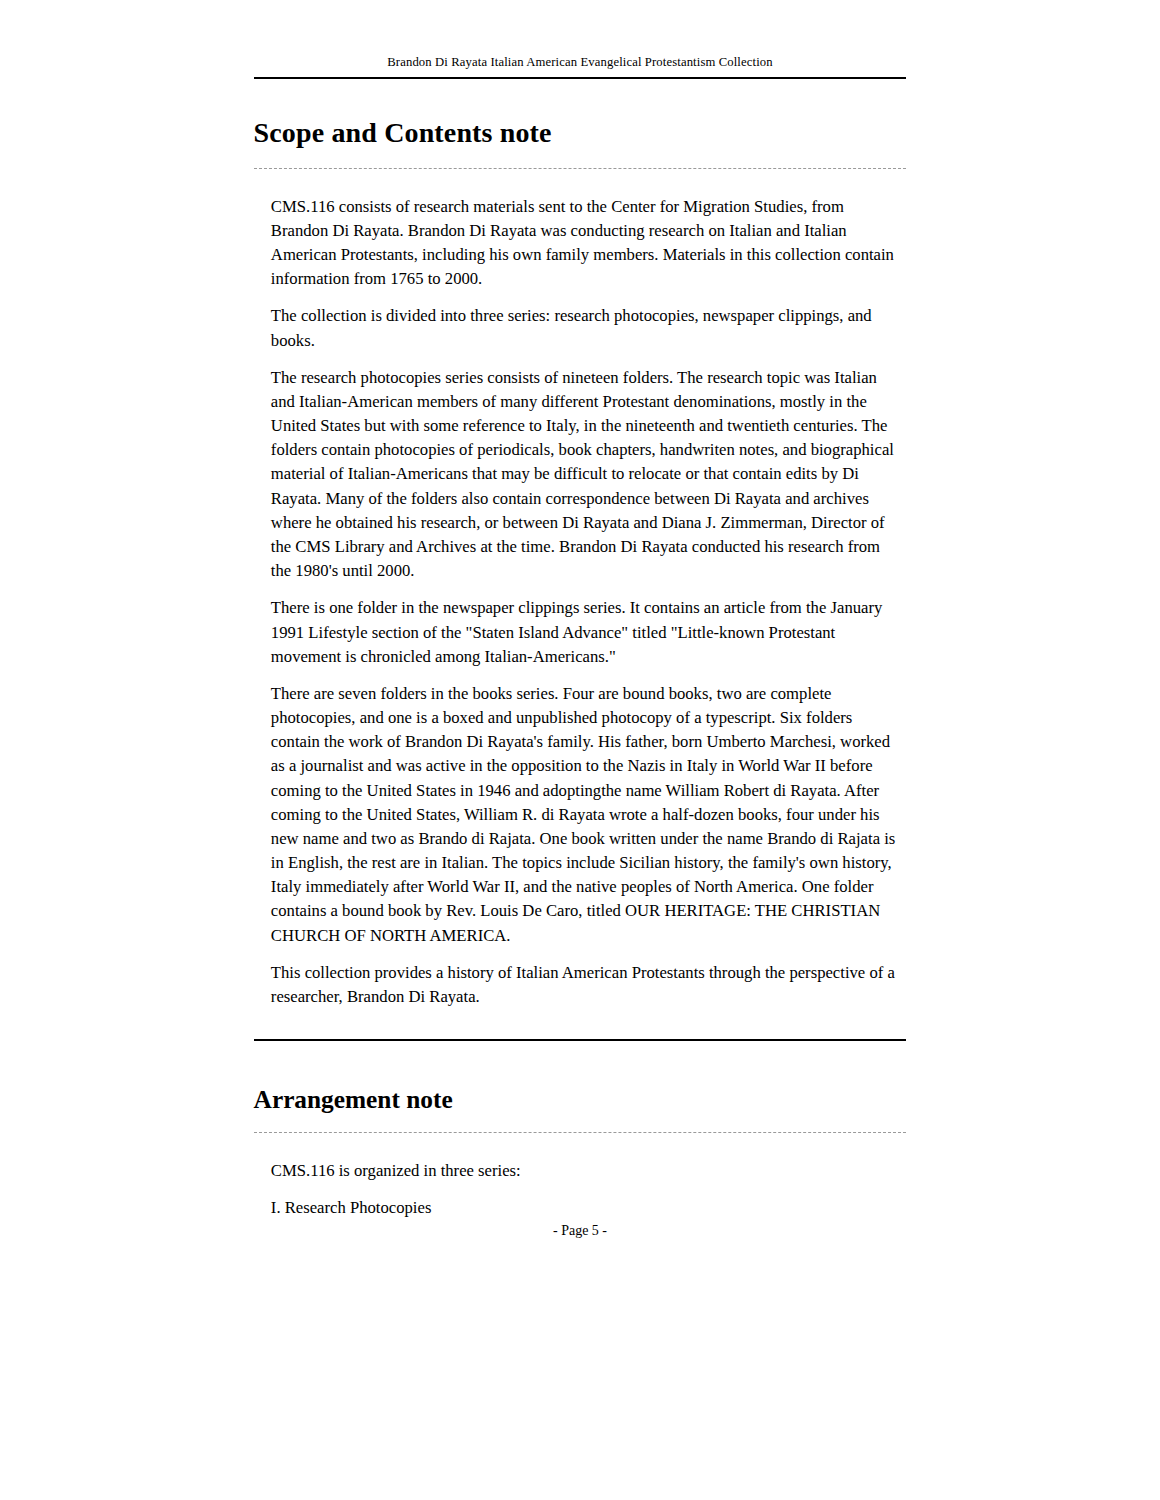Brandon Di Rayata Italian American Evangelical Protestantism Collection
Scope and Contents note
CMS.116 consists of research materials sent to the Center for Migration Studies, from Brandon Di Rayata. Brandon Di Rayata was conducting research on Italian and Italian American Protestants, including his own family members. Materials in this collection contain information from 1765 to 2000.
The collection is divided into three series: research photocopies, newspaper clippings, and books.
The research photocopies series consists of nineteen folders. The research topic was Italian and Italian-American members of many different Protestant denominations, mostly in the United States but with some reference to Italy, in the nineteenth and twentieth centuries. The folders contain photocopies of periodicals, book chapters, handwriten notes, and biographical material of Italian-Americans that may be difficult to relocate or that contain edits by Di Rayata. Many of the folders also contain correspondence between Di Rayata and archives where he obtained his research, or between Di Rayata and Diana J. Zimmerman, Director of the CMS Library and Archives at the time. Brandon Di Rayata conducted his research from the 1980's until 2000.
There is one folder in the newspaper clippings series. It contains an article from the January 1991 Lifestyle section of the "Staten Island Advance" titled "Little-known Protestant movement is chronicled among Italian-Americans."
There are seven folders in the books series. Four are bound books, two are complete photocopies, and one is a boxed and unpublished photocopy of a typescript. Six folders contain the work of Brandon Di Rayata's family. His father, born Umberto Marchesi, worked as a journalist and was active in the opposition to the Nazis in Italy in World War II before coming to the United States in 1946 and adoptingthe name William Robert di Rayata. After coming to the United States, William R. di Rayata wrote a half-dozen books, four under his new name and two as Brando di Rajata. One book written under the name Brando di Rajata is in English, the rest are in Italian. The topics include Sicilian history, the family's own history, Italy immediately after World War II, and the native peoples of North America. One folder contains a bound book by Rev. Louis De Caro, titled OUR HERITAGE: THE CHRISTIAN CHURCH OF NORTH AMERICA.
This collection provides a history of Italian American Protestants through the perspective of a researcher, Brandon Di Rayata.
Arrangement note
CMS.116 is organized in three series:
I. Research Photocopies
- Page 5 -